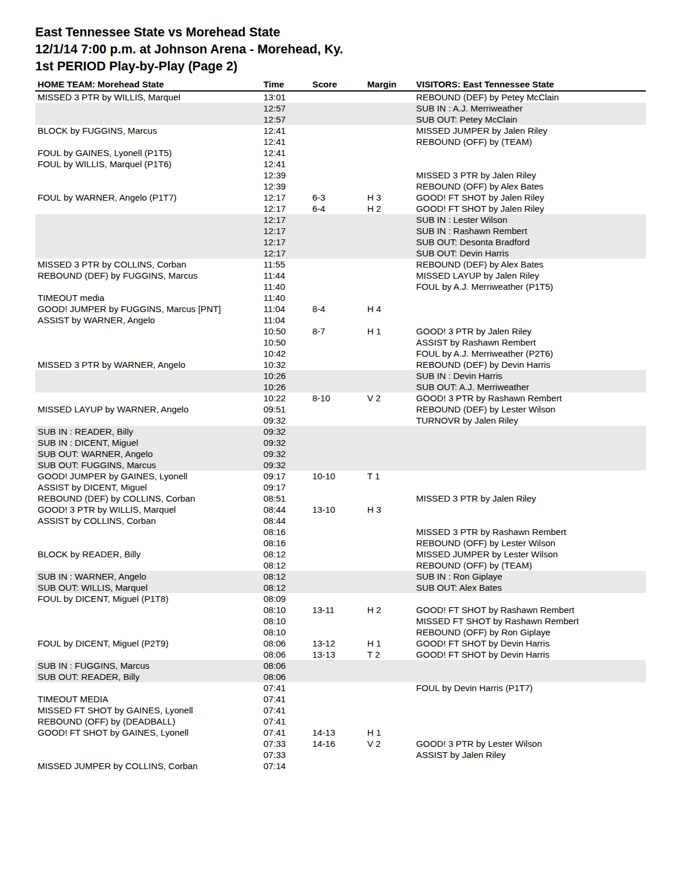East Tennessee State vs Morehead State 12/1/14 7:00 p.m. at Johnson Arena - Morehead, Ky. 1st PERIOD Play-by-Play (Page 2)
| HOME TEAM: Morehead State | Time | Score | Margin | VISITORS: East Tennessee State |
| --- | --- | --- | --- | --- |
| MISSED 3 PTR by WILLIS, Marquel | 13:01 | | | REBOUND (DEF) by Petey McClain |
| | 12:57 | | | SUB IN : A.J. Merriweather |
| | 12:57 | | | SUB OUT: Petey McClain |
| BLOCK by FUGGINS, Marcus | 12:41 | | | MISSED JUMPER by Jalen Riley |
| | 12:41 | | | REBOUND (OFF) by (TEAM) |
| FOUL by GAINES, Lyonell (P1T5) | 12:41 | | | |
| FOUL by WILLIS, Marquel (P1T6) | 12:41 | | | |
| | 12:39 | | | MISSED 3 PTR by Jalen Riley |
| | 12:39 | | | REBOUND (OFF) by Alex Bates |
| FOUL by WARNER, Angelo (P1T7) | 12:17 | 6-3 | H 3 | GOOD! FT SHOT by Jalen Riley |
| | 12:17 | 6-4 | H 2 | GOOD! FT SHOT by Jalen Riley |
| | 12:17 | | | SUB IN : Lester Wilson |
| | 12:17 | | | SUB IN : Rashawn Rembert |
| | 12:17 | | | SUB OUT: Desonta Bradford |
| | 12:17 | | | SUB OUT: Devin Harris |
| MISSED 3 PTR by COLLINS, Corban | 11:55 | | | REBOUND (DEF) by Alex Bates |
| REBOUND (DEF) by FUGGINS, Marcus | 11:44 | | | MISSED LAYUP by Jalen Riley |
| | 11:40 | | | FOUL by A.J. Merriweather (P1T5) |
| TIMEOUT media | 11:40 | | | |
| GOOD! JUMPER by FUGGINS, Marcus [PNT] | 11:04 | 8-4 | H 4 | |
| ASSIST by WARNER, Angelo | 11:04 | | | |
| | 10:50 | 8-7 | H 1 | GOOD! 3 PTR by Jalen Riley |
| | 10:50 | | | ASSIST by Rashawn Rembert |
| | 10:42 | | | FOUL by A.J. Merriweather (P2T6) |
| MISSED 3 PTR by WARNER, Angelo | 10:32 | | | REBOUND (DEF) by Devin Harris |
| | 10:26 | | | SUB IN : Devin Harris |
| | 10:26 | | | SUB OUT: A.J. Merriweather |
| | 10:22 | 8-10 | V 2 | GOOD! 3 PTR by Rashawn Rembert |
| MISSED LAYUP by WARNER, Angelo | 09:51 | | | REBOUND (DEF) by Lester Wilson |
| | 09:32 | | | TURNOVR by Jalen Riley |
| SUB IN : READER, Billy | 09:32 | | | |
| SUB IN : DICENT, Miguel | 09:32 | | | |
| SUB OUT: WARNER, Angelo | 09:32 | | | |
| SUB OUT: FUGGINS, Marcus | 09:32 | | | |
| GOOD! JUMPER by GAINES, Lyonell | 09:17 | 10-10 | T 1 | |
| ASSIST by DICENT, Miguel | 09:17 | | | |
| REBOUND (DEF) by COLLINS, Corban | 08:51 | | | MISSED 3 PTR by Jalen Riley |
| GOOD! 3 PTR by WILLIS, Marquel | 08:44 | 13-10 | H 3 | |
| ASSIST by COLLINS, Corban | 08:44 | | | |
| | 08:16 | | | MISSED 3 PTR by Rashawn Rembert |
| | 08:16 | | | REBOUND (OFF) by Lester Wilson |
| BLOCK by READER, Billy | 08:12 | | | MISSED JUMPER by Lester Wilson |
| | 08:12 | | | REBOUND (OFF) by (TEAM) |
| SUB IN : WARNER, Angelo | 08:12 | | | SUB IN : Ron Giplaye |
| SUB OUT: WILLIS, Marquel | 08:12 | | | SUB OUT: Alex Bates |
| FOUL by DICENT, Miguel (P1T8) | 08:09 | | | |
| | 08:10 | 13-11 | H 2 | GOOD! FT SHOT by Rashawn Rembert |
| | 08:10 | | | MISSED FT SHOT by Rashawn Rembert |
| | 08:10 | | | REBOUND (OFF) by Ron Giplaye |
| FOUL by DICENT, Miguel (P2T9) | 08:06 | 13-12 | H 1 | GOOD! FT SHOT by Devin Harris |
| | 08:06 | 13-13 | T 2 | GOOD! FT SHOT by Devin Harris |
| SUB IN : FUGGINS, Marcus | 08:06 | | | |
| SUB OUT: READER, Billy | 08:06 | | | |
| | 07:41 | | | FOUL by Devin Harris (P1T7) |
| TIMEOUT MEDIA | 07:41 | | | |
| MISSED FT SHOT by GAINES, Lyonell | 07:41 | | | |
| REBOUND (OFF) by (DEADBALL) | 07:41 | | | |
| GOOD! FT SHOT by GAINES, Lyonell | 07:41 | 14-13 | H 1 | |
| | 07:33 | 14-16 | V 2 | GOOD! 3 PTR by Lester Wilson |
| | 07:33 | | | ASSIST by Jalen Riley |
| MISSED JUMPER by COLLINS, Corban | 07:14 | | | |